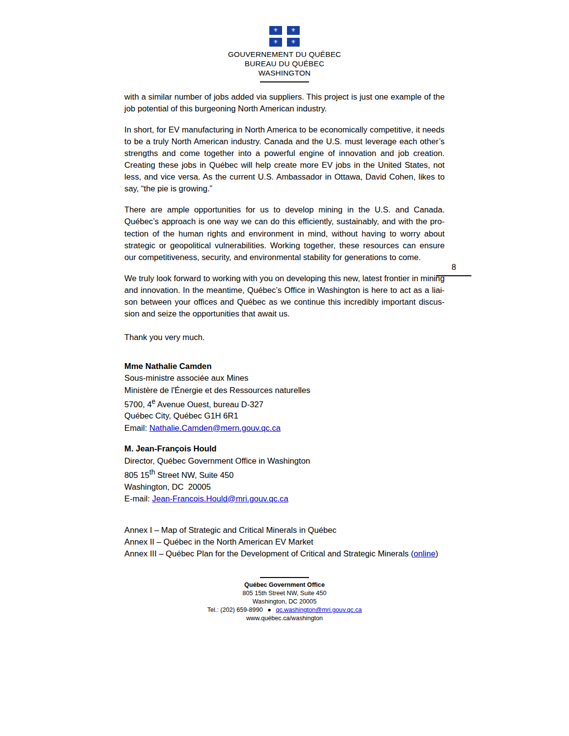⚜
⚜
⚜
⚜
GOUVERNEMENT DU QUÉBEC
BUREAU DU QUÉBEC
WASHINGTON
with a similar number of jobs added via suppliers. This project is just one example of the job potential of this burgeoning North American industry.
In short, for EV manufacturing in North America to be economically competitive, it needs to be a truly North American industry. Canada and the U.S. must leverage each other’s strengths and come together into a powerful engine of innovation and job creation. Creating these jobs in Québec will help create more EV jobs in the United States, not less, and vice versa. As the current U.S. Ambassador in Ottawa, David Cohen, likes to say, “the pie is growing.”
There are ample opportunities for us to develop mining in the U.S. and Canada. Québec’s approach is one way we can do this efficiently, sustainably, and with the protection of the human rights and environment in mind, without having to worry about strategic or geopolitical vulnerabilities. Working together, these resources can ensure our competitiveness, security, and environmental stability for generations to come.
We truly look forward to working with you on developing this new, latest frontier in mining and innovation. In the meantime, Québec’s Office in Washington is here to act as a liaison between your offices and Québec as we continue this incredibly important discussion and seize the opportunities that await us.
Thank you very much.
Mme Nathalie Camden
Sous-ministre associée aux Mines
Ministère de l'Énergie et des Ressources naturelles
5700, 4e Avenue Ouest, bureau D-327
Québec City, Québec G1H 6R1
Email: Nathalie.Camden@mern.gouv.qc.ca
M. Jean-François Hould
Director, Québec Government Office in Washington
805 15th Street NW, Suite 450
Washington, DC 20005
E-mail: Jean-Francois.Hould@mri.gouv.qc.ca
Annex I – Map of Strategic and Critical Minerals in Québec
Annex II – Québec in the North American EV Market
Annex III – Québec Plan for the Development of Critical and Strategic Minerals (online)
8
Québec Government Office
805 15th Street NW, Suite 450
Washington, DC 20005
Tel.: (202) 659-8990 ● qc.washington@mri.gouv.qc.ca
www.québec.ca/washington